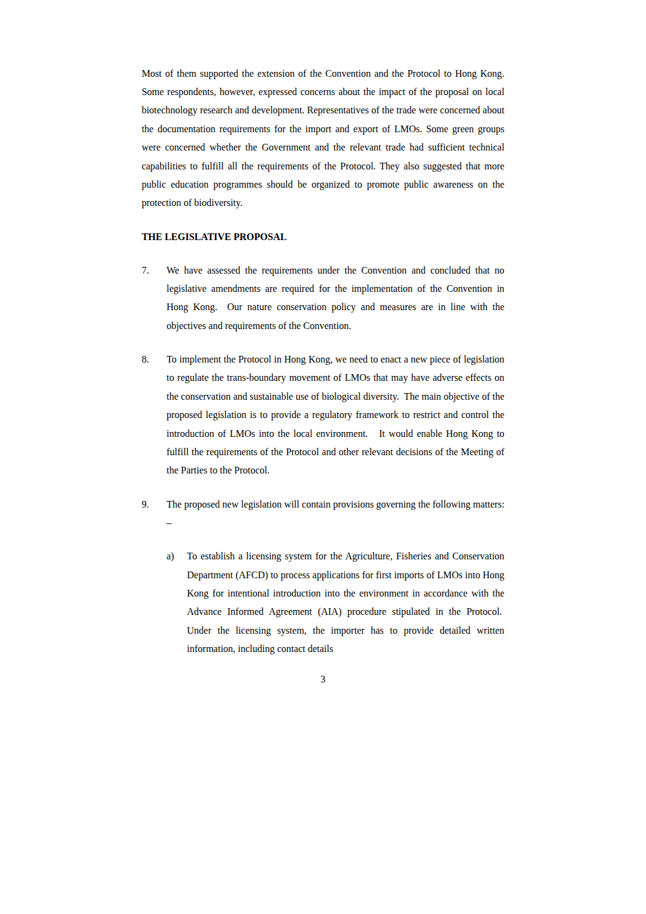Most of them supported the extension of the Convention and the Protocol to Hong Kong. Some respondents, however, expressed concerns about the impact of the proposal on local biotechnology research and development. Representatives of the trade were concerned about the documentation requirements for the import and export of LMOs. Some green groups were concerned whether the Government and the relevant trade had sufficient technical capabilities to fulfill all the requirements of the Protocol. They also suggested that more public education programmes should be organized to promote public awareness on the protection of biodiversity.
The Legislative Proposal
7.
We have assessed the requirements under the Convention and concluded that no legislative amendments are required for the implementation of the Convention in Hong Kong. Our nature conservation policy and measures are in line with the objectives and requirements of the Convention.
8.
To implement the Protocol in Hong Kong, we need to enact a new piece of legislation to regulate the trans-boundary movement of LMOs that may have adverse effects on the conservation and sustainable use of biological diversity. The main objective of the proposed legislation is to provide a regulatory framework to restrict and control the introduction of LMOs into the local environment. It would enable Hong Kong to fulfill the requirements of the Protocol and other relevant decisions of the Meeting of the Parties to the Protocol.
9.
The proposed new legislation will contain provisions governing the following matters: –
a)
To establish a licensing system for the Agriculture, Fisheries and Conservation Department (AFCD) to process applications for first imports of LMOs into Hong Kong for intentional introduction into the environment in accordance with the Advance Informed Agreement (AIA) procedure stipulated in the Protocol. Under the licensing system, the importer has to provide detailed written information, including contact details
3